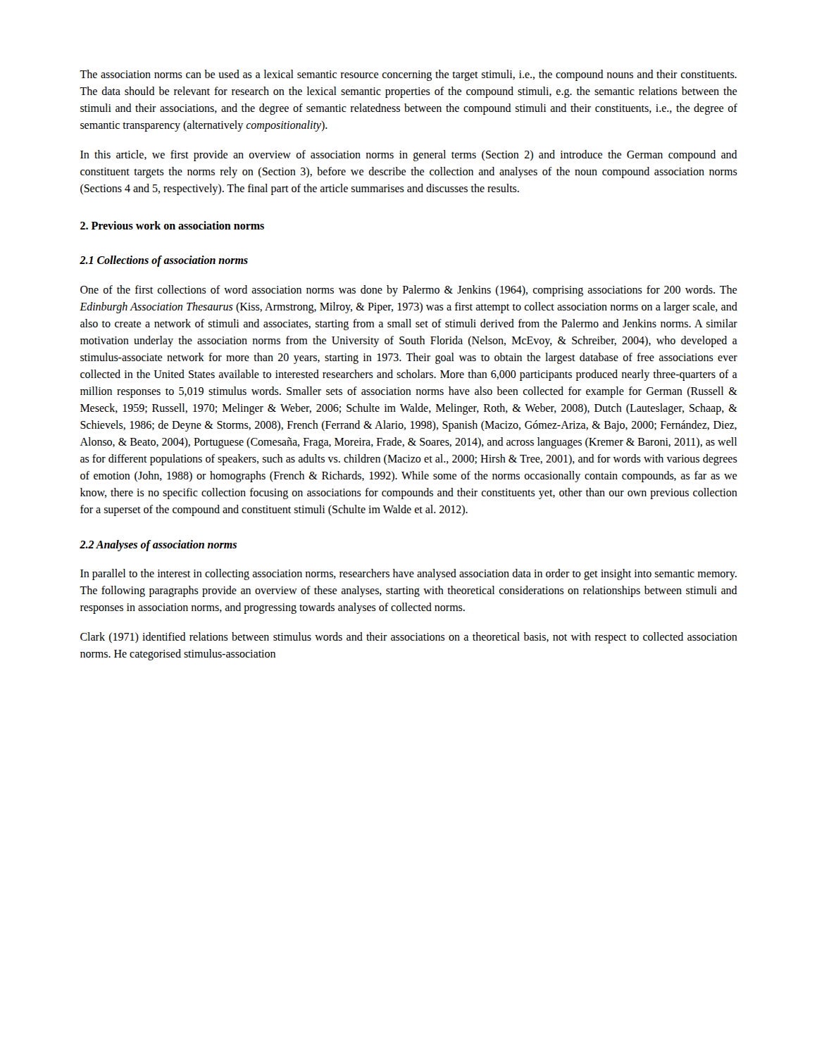The association norms can be used as a lexical semantic resource concerning the target stimuli, i.e., the compound nouns and their constituents. The data should be relevant for research on the lexical semantic properties of the compound stimuli, e.g. the semantic relations between the stimuli and their associations, and the degree of semantic relatedness between the compound stimuli and their constituents, i.e., the degree of semantic transparency (alternatively compositionality).
In this article, we first provide an overview of association norms in general terms (Section 2) and introduce the German compound and constituent targets the norms rely on (Section 3), before we describe the collection and analyses of the noun compound association norms (Sections 4 and 5, respectively). The final part of the article summarises and discusses the results.
2. Previous work on association norms
2.1 Collections of association norms
One of the first collections of word association norms was done by Palermo & Jenkins (1964), comprising associations for 200 words. The Edinburgh Association Thesaurus (Kiss, Armstrong, Milroy, & Piper, 1973) was a first attempt to collect association norms on a larger scale, and also to create a network of stimuli and associates, starting from a small set of stimuli derived from the Palermo and Jenkins norms. A similar motivation underlay the association norms from the University of South Florida (Nelson, McEvoy, & Schreiber, 2004), who developed a stimulus-associate network for more than 20 years, starting in 1973. Their goal was to obtain the largest database of free associations ever collected in the United States available to interested researchers and scholars. More than 6,000 participants produced nearly three-quarters of a million responses to 5,019 stimulus words. Smaller sets of association norms have also been collected for example for German (Russell & Meseck, 1959; Russell, 1970; Melinger & Weber, 2006; Schulte im Walde, Melinger, Roth, & Weber, 2008), Dutch (Lauteslager, Schaap, & Schievels, 1986; de Deyne & Storms, 2008), French (Ferrand & Alario, 1998), Spanish (Macizo, Gómez-Ariza, & Bajo, 2000; Fernández, Diez, Alonso, & Beato, 2004), Portuguese (Comesaña, Fraga, Moreira, Frade, & Soares, 2014), and across languages (Kremer & Baroni, 2011), as well as for different populations of speakers, such as adults vs. children (Macizo et al., 2000; Hirsh & Tree, 2001), and for words with various degrees of emotion (John, 1988) or homographs (French & Richards, 1992). While some of the norms occasionally contain compounds, as far as we know, there is no specific collection focusing on associations for compounds and their constituents yet, other than our own previous collection for a superset of the compound and constituent stimuli (Schulte im Walde et al. 2012).
2.2 Analyses of association norms
In parallel to the interest in collecting association norms, researchers have analysed association data in order to get insight into semantic memory. The following paragraphs provide an overview of these analyses, starting with theoretical considerations on relationships between stimuli and responses in association norms, and progressing towards analyses of collected norms.
Clark (1971) identified relations between stimulus words and their associations on a theoretical basis, not with respect to collected association norms. He categorised stimulus-association